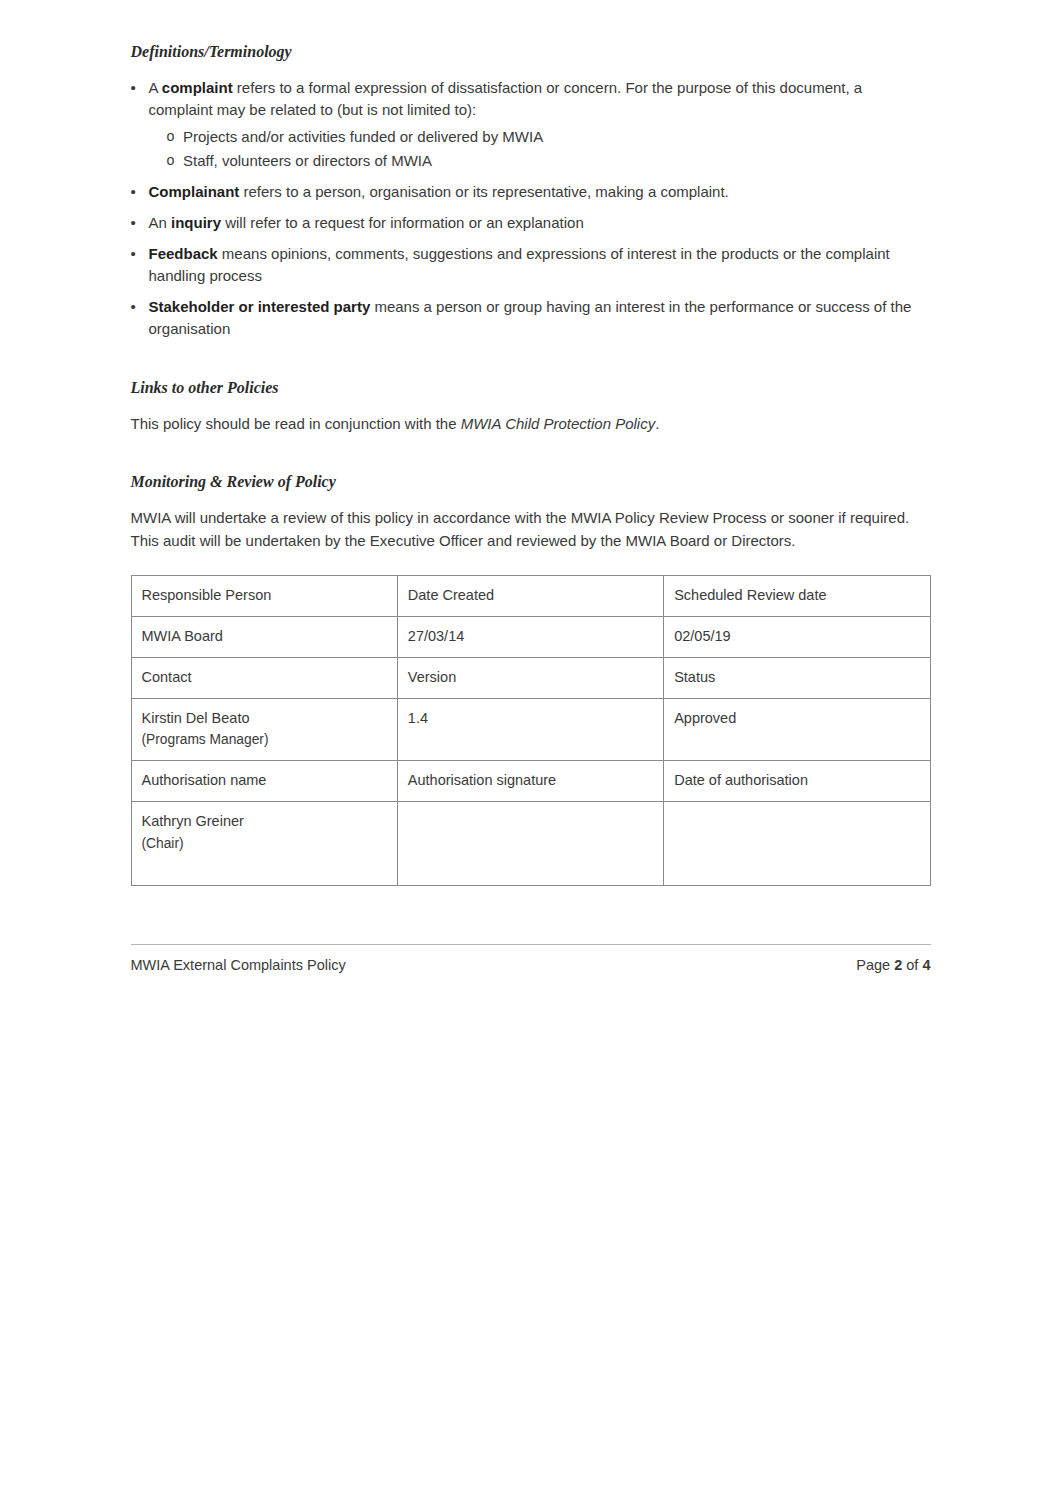Definitions/Terminology
A complaint refers to a formal expression of dissatisfaction or concern. For the purpose of this document, a complaint may be related to (but is not limited to):
Projects and/or activities funded or delivered by MWIA
Staff, volunteers or directors of MWIA
Complainant refers to a person, organisation or its representative, making a complaint.
An inquiry will refer to a request for information or an explanation
Feedback means opinions, comments, suggestions and expressions of interest in the products or the complaint handling process
Stakeholder or interested party means a person or group having an interest in the performance or success of the organisation
Links to other Policies
This policy should be read in conjunction with the MWIA Child Protection Policy.
Monitoring & Review of Policy
MWIA will undertake a review of this policy in accordance with the MWIA Policy Review Process or sooner if required. This audit will be undertaken by the Executive Officer and reviewed by the MWIA Board or Directors.
| Responsible Person | Date Created | Scheduled Review date |
| MWIA Board | 27/03/14 | 02/05/19 |
| Contact | Version | Status |
| Kirstin Del Beato (Programs Manager) | 1.4 | Approved |
| Authorisation name | Authorisation signature | Date of authorisation |
| Kathryn Greiner (Chair) | | |
MWIA External Complaints Policy Page 2 of 4